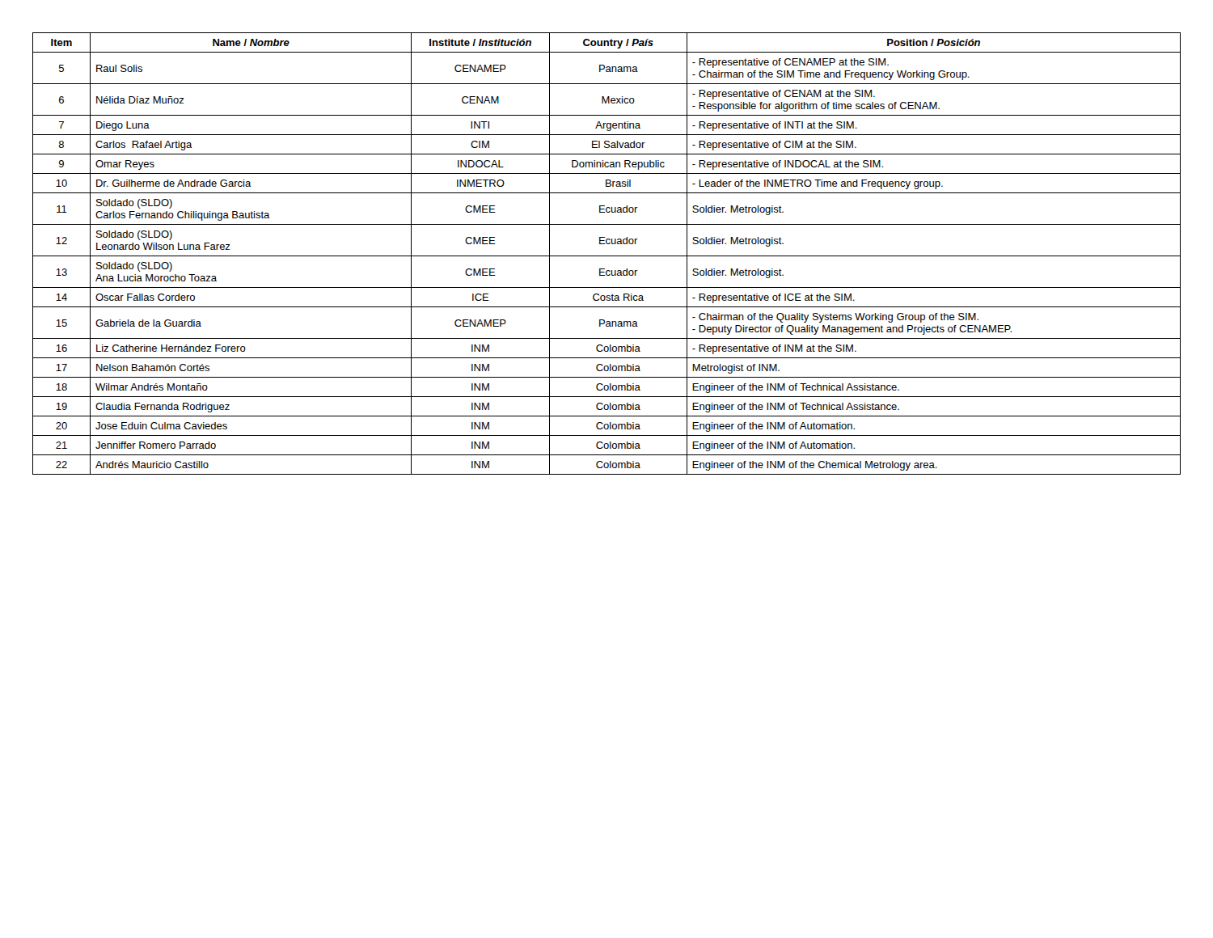| Item | Name / Nombre | Institute / Institución | Country / País | Position / Posición |
| --- | --- | --- | --- | --- |
| 5 | Raul Solis | CENAMEP | Panama | - Representative of CENAMEP at the SIM. - Chairman of the SIM Time and Frequency Working Group. |
| 6 | Nélida Díaz Muñoz | CENAM | Mexico | - Representative of CENAM at the SIM. - Responsible for algorithm of time scales of CENAM. |
| 7 | Diego Luna | INTI | Argentina | - Representative of INTI at the SIM. |
| 8 | Carlos Rafael Artiga | CIM | El Salvador | - Representative of CIM at the SIM. |
| 9 | Omar Reyes | INDOCAL | Dominican Republic | - Representative of INDOCAL at the SIM. |
| 10 | Dr. Guilherme de Andrade Garcia | INMETRO | Brasil | - Leader of the INMETRO Time and Frequency group. |
| 11 | Soldado (SLDO) Carlos Fernando Chiliquinga Bautista | CMEE | Ecuador | Soldier. Metrologist. |
| 12 | Soldado (SLDO) Leonardo Wilson Luna Farez | CMEE | Ecuador | Soldier. Metrologist. |
| 13 | Soldado (SLDO) Ana Lucia Morocho Toaza | CMEE | Ecuador | Soldier. Metrologist. |
| 14 | Oscar Fallas Cordero | ICE | Costa Rica | - Representative of ICE at the SIM. |
| 15 | Gabriela de la Guardia | CENAMEP | Panama | - Chairman of the Quality Systems Working Group of the SIM. - Deputy Director of Quality Management and Projects of CENAMEP. |
| 16 | Liz Catherine Hernández Forero | INM | Colombia | - Representative of INM at the SIM. |
| 17 | Nelson Bahamón Cortés | INM | Colombia | Metrologist of INM. |
| 18 | Wilmar Andrés Montaño | INM | Colombia | Engineer of the INM of Technical Assistance. |
| 19 | Claudia Fernanda Rodriguez | INM | Colombia | Engineer of the INM of Technical Assistance. |
| 20 | Jose Eduin Culma Caviedes | INM | Colombia | Engineer of the INM of Automation. |
| 21 | Jenniffer Romero Parrado | INM | Colombia | Engineer of the INM of Automation. |
| 22 | Andrés Mauricio Castillo | INM | Colombia | Engineer of the INM of the Chemical Metrology area. |